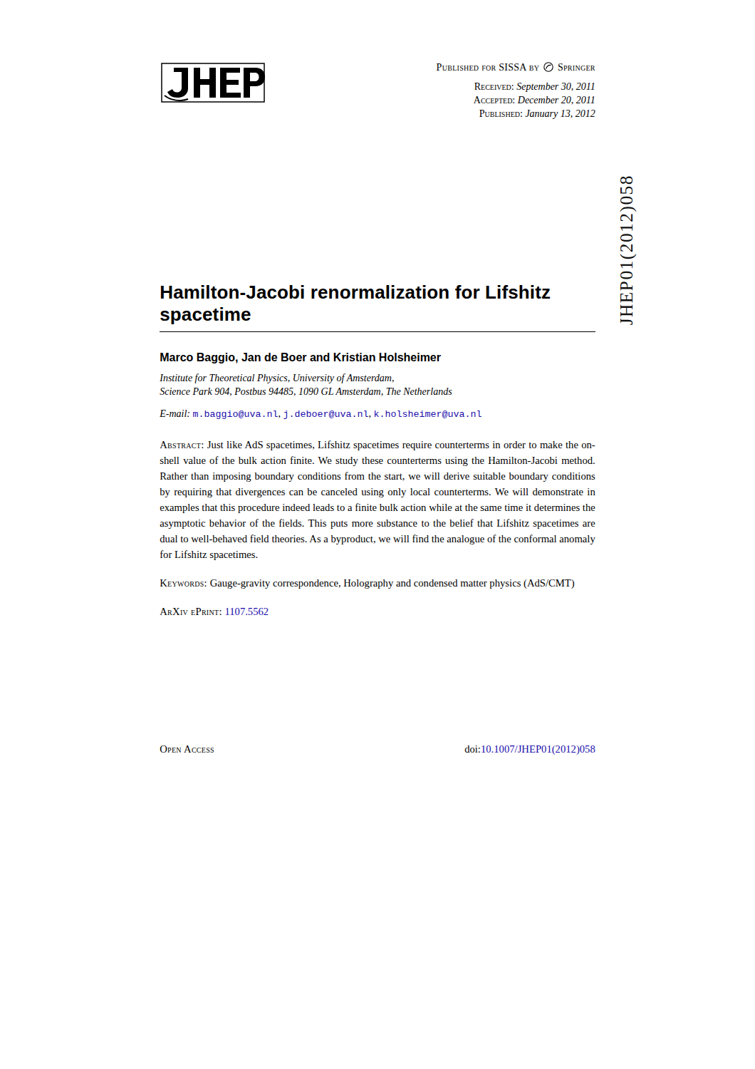Published for SISSA by Springer
Received: September 30, 2011
Accepted: December 20, 2011
Published: January 13, 2012
JHEP01(2012)058
Hamilton-Jacobi renormalization for Lifshitz spacetime
Marco Baggio, Jan de Boer and Kristian Holsheimer
Institute for Theoretical Physics, University of Amsterdam,
Science Park 904, Postbus 94485, 1090 GL Amsterdam, The Netherlands
E-mail: m.baggio@uva.nl, j.deboer@uva.nl, k.holsheimer@uva.nl
Abstract: Just like AdS spacetimes, Lifshitz spacetimes require counterterms in order to make the on-shell value of the bulk action finite. We study these counterterms using the Hamilton-Jacobi method. Rather than imposing boundary conditions from the start, we will derive suitable boundary conditions by requiring that divergences can be canceled using only local counterterms. We will demonstrate in examples that this procedure indeed leads to a finite bulk action while at the same time it determines the asymptotic behavior of the fields. This puts more substance to the belief that Lifshitz spacetimes are dual to well-behaved field theories. As a byproduct, we will find the analogue of the conformal anomaly for Lifshitz spacetimes.
Keywords: Gauge-gravity correspondence, Holography and condensed matter physics (AdS/CMT)
ArXiv ePrint: 1107.5562
Open Access
doi:10.1007/JHEP01(2012)058